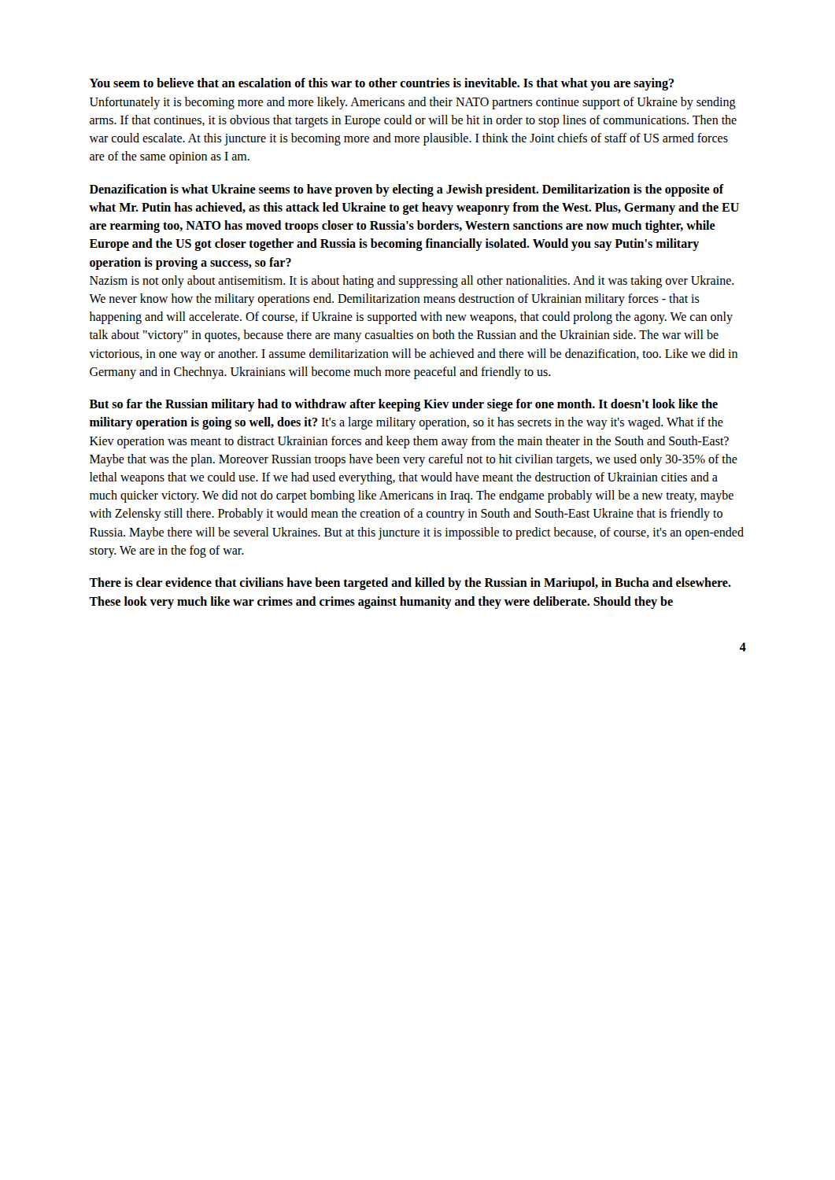You seem to believe that an escalation of this war to other countries is inevitable. Is that what you are saying?
Unfortunately it is becoming more and more likely. Americans and their NATO partners continue support of Ukraine by sending arms. If that continues, it is obvious that targets in Europe could or will be hit in order to stop lines of communications. Then the war could escalate. At this juncture it is becoming more and more plausible. I think the Joint chiefs of staff of US armed forces are of the same opinion as I am.
Denazification is what Ukraine seems to have proven by electing a Jewish president. Demilitarization is the opposite of what Mr. Putin has achieved, as this attack led Ukraine to get heavy weaponry from the West. Plus, Germany and the EU are rearming too, NATO has moved troops closer to Russia's borders, Western sanctions are now much tighter, while Europe and the US got closer together and Russia is becoming financially isolated. Would you say Putin's military operation is proving a success, so far?
Nazism is not only about antisemitism. It is about hating and suppressing all other nationalities. And it was taking over Ukraine. We never know how the military operations end. Demilitarization means destruction of Ukrainian military forces - that is happening and will accelerate. Of course, if Ukraine is supported with new weapons, that could prolong the agony. We can only talk about "victory" in quotes, because there are many casualties on both the Russian and the Ukrainian side. The war will be victorious, in one way or another. I assume demilitarization will be achieved and there will be denazification, too. Like we did in Germany and in Chechnya. Ukrainians will become much more peaceful and friendly to us.
But so far the Russian military had to withdraw after keeping Kiev under siege for one month. It doesn't look like the military operation is going so well, does it? It's a large military operation, so it has secrets in the way it's waged. What if the Kiev operation was meant to distract Ukrainian forces and keep them away from the main theater in the South and South-East? Maybe that was the plan. Moreover Russian troops have been very careful not to hit civilian targets, we used only 30-35% of the lethal weapons that we could use. If we had used everything, that would have meant the destruction of Ukrainian cities and a much quicker victory. We did not do carpet bombing like Americans in Iraq. The endgame probably will be a new treaty, maybe with Zelensky still there. Probably it would mean the creation of a country in South and South-East Ukraine that is friendly to Russia. Maybe there will be several Ukraines. But at this juncture it is impossible to predict because, of course, it's an open-ended story. We are in the fog of war.
There is clear evidence that civilians have been targeted and killed by the Russian in Mariupol, in Bucha and elsewhere. These look very much like war crimes and crimes against humanity and they were deliberate. Should they be
4